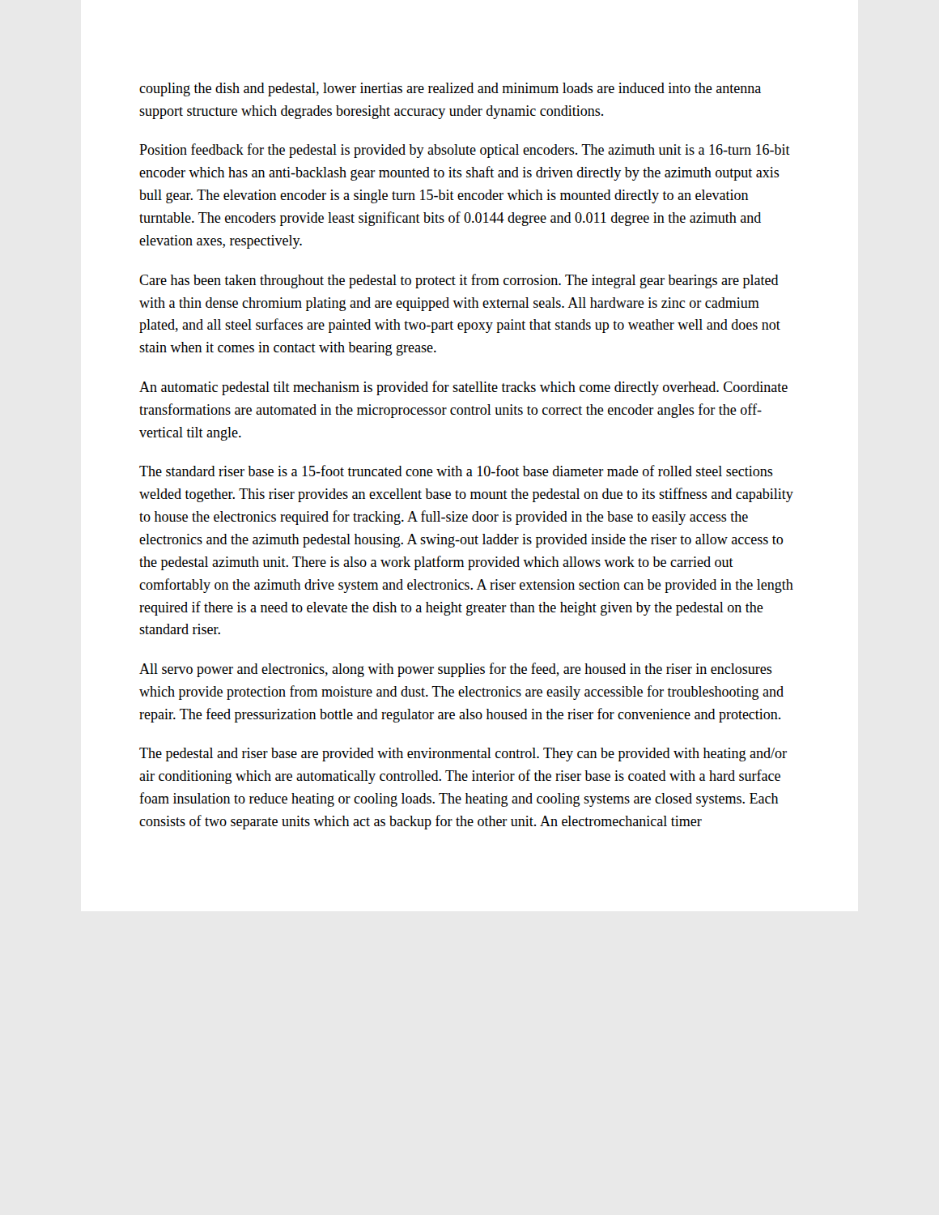coupling the dish and pedestal, lower inertias are realized and minimum loads are induced into the antenna support structure which degrades boresight accuracy under dynamic conditions.
Position feedback for the pedestal is provided by absolute optical encoders. The azimuth unit is a 16-turn 16-bit encoder which has an anti-backlash gear mounted to its shaft and is driven directly by the azimuth output axis bull gear. The elevation encoder is a single turn 15-bit encoder which is mounted directly to an elevation turntable. The encoders provide least significant bits of 0.0144 degree and 0.011 degree in the azimuth and elevation axes, respectively.
Care has been taken throughout the pedestal to protect it from corrosion. The integral gear bearings are plated with a thin dense chromium plating and are equipped with external seals. All hardware is zinc or cadmium plated, and all steel surfaces are painted with two-part epoxy paint that stands up to weather well and does not stain when it comes in contact with bearing grease.
An automatic pedestal tilt mechanism is provided for satellite tracks which come directly overhead. Coordinate transformations are automated in the microprocessor control units to correct the encoder angles for the off-vertical tilt angle.
The standard riser base is a 15-foot truncated cone with a 10-foot base diameter made of rolled steel sections welded together. This riser provides an excellent base to mount the pedestal on due to its stiffness and capability to house the electronics required for tracking. A full-size door is provided in the base to easily access the electronics and the azimuth pedestal housing. A swing-out ladder is provided inside the riser to allow access to the pedestal azimuth unit. There is also a work platform provided which allows work to be carried out comfortably on the azimuth drive system and electronics. A riser extension section can be provided in the length required if there is a need to elevate the dish to a height greater than the height given by the pedestal on the standard riser.
All servo power and electronics, along with power supplies for the feed, are housed in the riser in enclosures which provide protection from moisture and dust. The electronics are easily accessible for troubleshooting and repair. The feed pressurization bottle and regulator are also housed in the riser for convenience and protection.
The pedestal and riser base are provided with environmental control. They can be provided with heating and/or air conditioning which are automatically controlled. The interior of the riser base is coated with a hard surface foam insulation to reduce heating or cooling loads. The heating and cooling systems are closed systems. Each consists of two separate units which act as backup for the other unit. An electromechanical timer